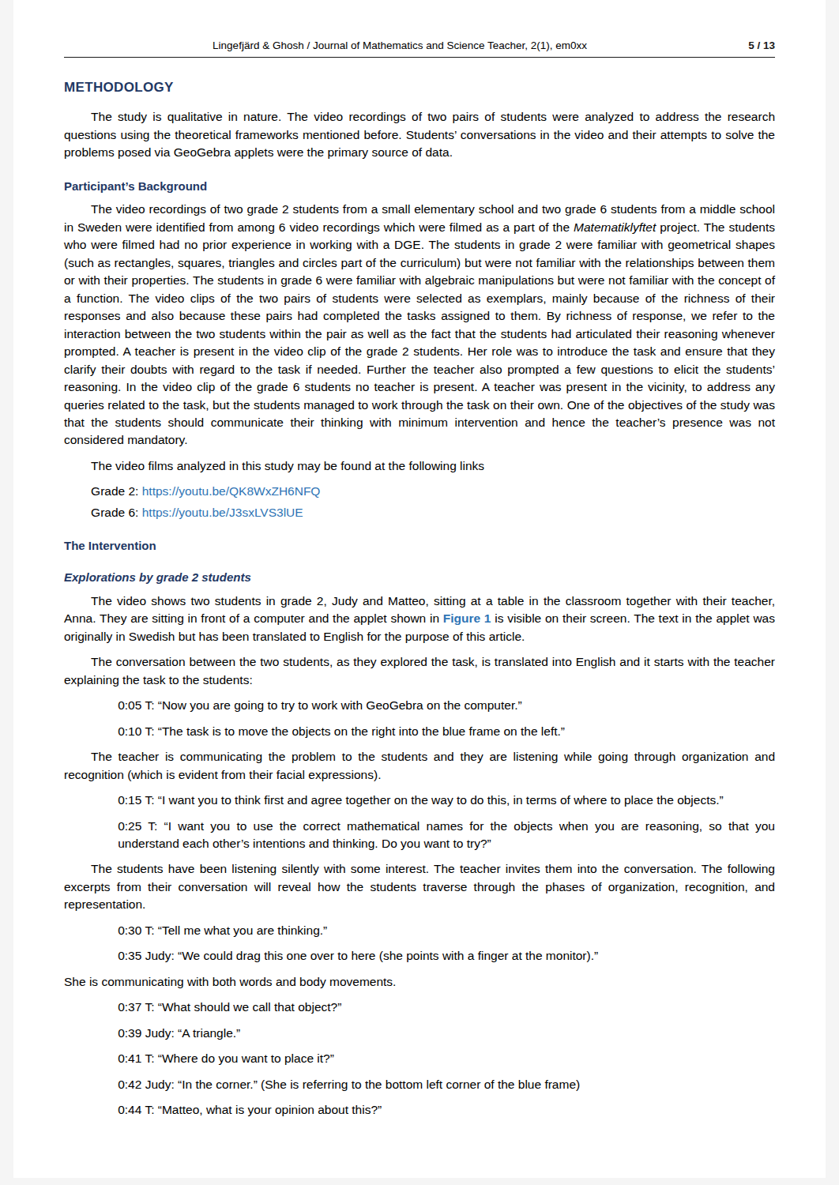Lingefjärd & Ghosh / Journal of Mathematics and Science Teacher, 2(1), em0xx 5 / 13
Methodology
The study is qualitative in nature. The video recordings of two pairs of students were analyzed to address the research questions using the theoretical frameworks mentioned before. Students’ conversations in the video and their attempts to solve the problems posed via GeoGebra applets were the primary source of data.
Participant’s Background
The video recordings of two grade 2 students from a small elementary school and two grade 6 students from a middle school in Sweden were identified from among 6 video recordings which were filmed as a part of the Matematiklyftet project. The students who were filmed had no prior experience in working with a DGE. The students in grade 2 were familiar with geometrical shapes (such as rectangles, squares, triangles and circles part of the curriculum) but were not familiar with the relationships between them or with their properties. The students in grade 6 were familiar with algebraic manipulations but were not familiar with the concept of a function. The video clips of the two pairs of students were selected as exemplars, mainly because of the richness of their responses and also because these pairs had completed the tasks assigned to them. By richness of response, we refer to the interaction between the two students within the pair as well as the fact that the students had articulated their reasoning whenever prompted. A teacher is present in the video clip of the grade 2 students. Her role was to introduce the task and ensure that they clarify their doubts with regard to the task if needed. Further the teacher also prompted a few questions to elicit the students’ reasoning. In the video clip of the grade 6 students no teacher is present. A teacher was present in the vicinity, to address any queries related to the task, but the students managed to work through the task on their own. One of the objectives of the study was that the students should communicate their thinking with minimum intervention and hence the teacher’s presence was not considered mandatory.
The video films analyzed in this study may be found at the following links
Grade 2: https://youtu.be/QK8WxZH6NFQ
Grade 6: https://youtu.be/J3sxLVS3lUE
The Intervention
Explorations by grade 2 students
The video shows two students in grade 2, Judy and Matteo, sitting at a table in the classroom together with their teacher, Anna. They are sitting in front of a computer and the applet shown in Figure 1 is visible on their screen. The text in the applet was originally in Swedish but has been translated to English for the purpose of this article.
The conversation between the two students, as they explored the task, is translated into English and it starts with the teacher explaining the task to the students:
0:05 T: “Now you are going to try to work with GeoGebra on the computer.”
0:10 T: “The task is to move the objects on the right into the blue frame on the left.”
The teacher is communicating the problem to the students and they are listening while going through organization and recognition (which is evident from their facial expressions).
0:15 T: “I want you to think first and agree together on the way to do this, in terms of where to place the objects.”
0:25 T: “I want you to use the correct mathematical names for the objects when you are reasoning, so that you understand each other’s intentions and thinking. Do you want to try?”
The students have been listening silently with some interest. The teacher invites them into the conversation. The following excerpts from their conversation will reveal how the students traverse through the phases of organization, recognition, and representation.
0:30 T: “Tell me what you are thinking.”
0:35 Judy: “We could drag this one over to here (she points with a finger at the monitor).”
She is communicating with both words and body movements.
0:37 T: “What should we call that object?”
0:39 Judy: “A triangle.”
0:41 T: “Where do you want to place it?”
0:42 Judy: “In the corner.” (She is referring to the bottom left corner of the blue frame)
0:44 T: “Matteo, what is your opinion about this?”